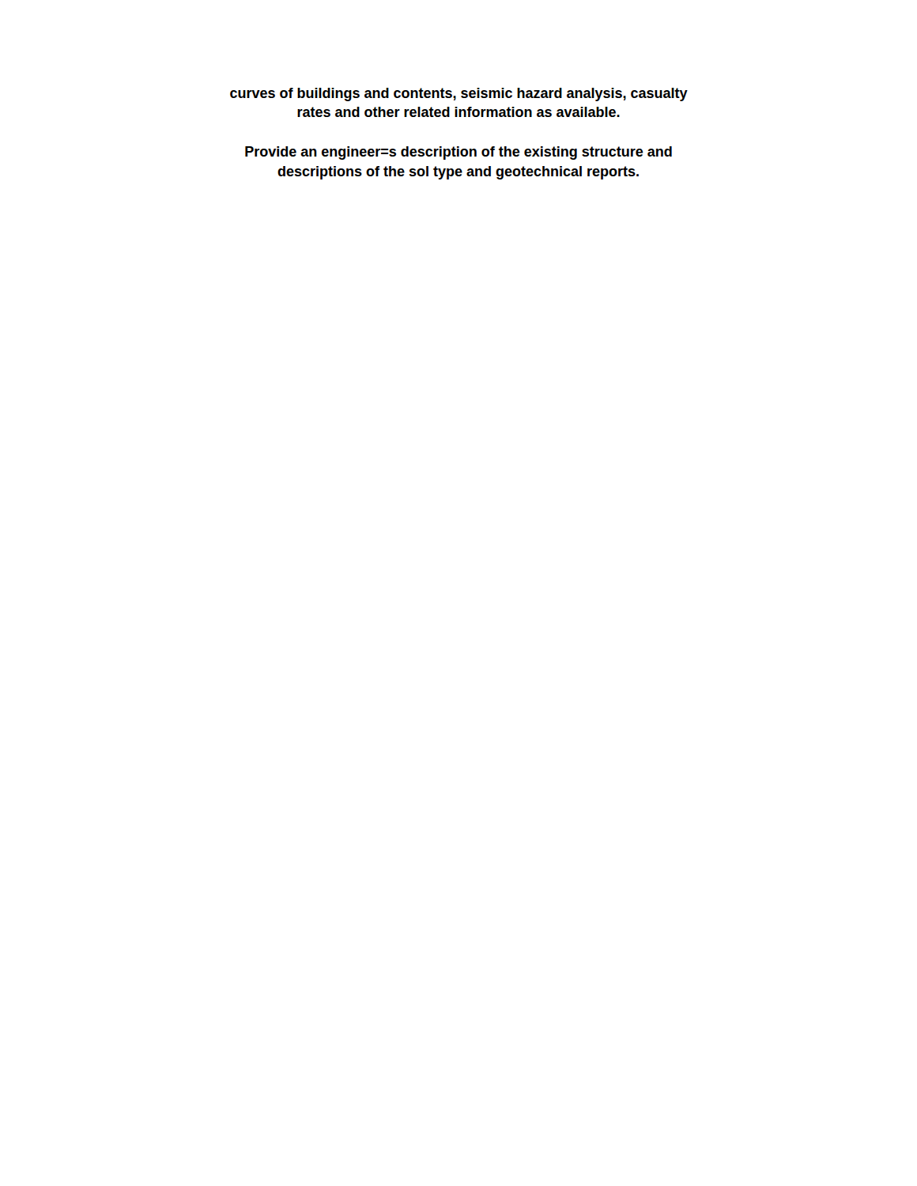curves of buildings and contents, seismic hazard analysis, casualty rates and other related information as available.
Provide an engineer=s description of the existing structure and descriptions of the sol type and geotechnical reports.